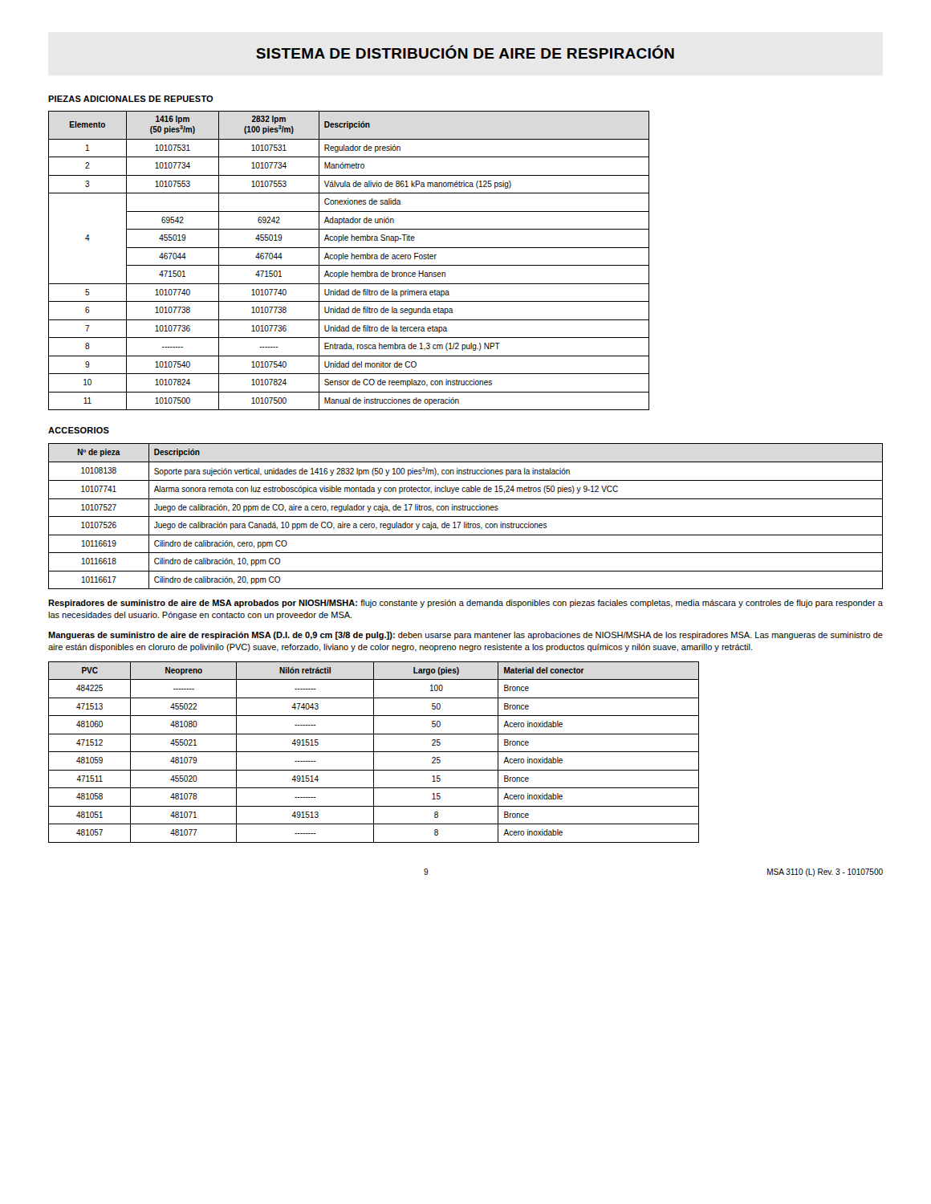SISTEMA DE DISTRIBUCIÓN DE AIRE DE RESPIRACIÓN
PIEZAS ADICIONALES DE REPUESTO
| Elemento | 1416 lpm (50 pies 3 /m) | 2832 lpm (100 pies 3 /m) | Descripción |
| --- | --- | --- | --- |
| 1 | 10107531 | 10107531 | Regulador de presión |
| 2 | 10107734 | 10107734 | Manómetro |
| 3 | 10107553 | 10107553 | Válvula de alivio de 861 kPa manométrica (125 psig) |
| 4 | | | Conexiones de salida |
| 69542 | 69242 | Adaptador de unión |
| 455019 | 455019 | Acople hembra Snap-Tite |
| 467044 | 467044 | Acople hembra de acero Foster |
| 471501 | 471501 | Acople hembra de bronce Hansen |
| 5 | 10107740 | 10107740 | Unidad de filtro de la primera etapa |
| 6 | 10107738 | 10107738 | Unidad de filtro de la segunda etapa |
| 7 | 10107736 | 10107736 | Unidad de filtro de la tercera etapa |
| 8 | -------- | ------- | Entrada, rosca hembra de 1,3 cm (1/2 pulg.) NPT |
| 9 | 10107540 | 10107540 | Unidad del monitor de CO |
| 10 | 10107824 | 10107824 | Sensor de CO de reemplazo, con instrucciones |
| 11 | 10107500 | 10107500 | Manual de instrucciones de operación |
ACCESORIOS
| Nº de pieza | Descripción |
| --- | --- |
| 10108138 | Soporte para sujeción vertical, unidades de 1416 y 2832 lpm (50 y 100 pies 3 /m), con instrucciones para la instalación |
| 10107741 | Alarma sonora remota con luz estroboscópica visible montada y con protector, incluye cable de 15,24 metros (50 pies) y 9-12 VCC |
| 10107527 | Juego de calibración, 20 ppm de CO, aire a cero, regulador y caja, de 17 litros, con instrucciones |
| 10107526 | Juego de calibración para Canadá, 10 ppm de CO, aire a cero, regulador y caja, de 17 litros, con instrucciones |
| 10116619 | Cilindro de calibración, cero, ppm CO |
| 10116618 | Cilindro de calibración, 10, ppm CO |
| 10116617 | Cilindro de calibración, 20, ppm CO |
Respiradores de suministro de aire de MSA aprobados por NIOSH/MSHA: flujo constante y presión a demanda disponibles con piezas faciales completas, media máscara y controles de flujo para responder a las necesidades del usuario. Póngase en contacto con un proveedor de MSA.
Mangueras de suministro de aire de respiración MSA (D.I. de 0,9 cm [3/8 de pulg.]): deben usarse para mantener las aprobaciones de NIOSH/MSHA de los respiradores MSA. Las mangueras de suministro de aire están disponibles en cloruro de polivinilo (PVC) suave, reforzado, liviano y de color negro, neopreno negro resistente a los productos químicos y nilón suave, amarillo y retráctil.
| PVC | Neopreno | Nilón retráctil | Largo (pies) | Material del conector |
| --- | --- | --- | --- | --- |
| 484225 | -------- | -------- | 100 | Bronce |
| 471513 | 455022 | 474043 | 50 | Bronce |
| 481060 | 481080 | -------- | 50 | Acero inoxidable |
| 471512 | 455021 | 491515 | 25 | Bronce |
| 481059 | 481079 | -------- | 25 | Acero inoxidable |
| 471511 | 455020 | 491514 | 15 | Bronce |
| 481058 | 481078 | -------- | 15 | Acero inoxidable |
| 481051 | 481071 | 491513 | 8 | Bronce |
| 481057 | 481077 | -------- | 8 | Acero inoxidable |
9 MSA 3110 (L) Rev. 3 - 10107500